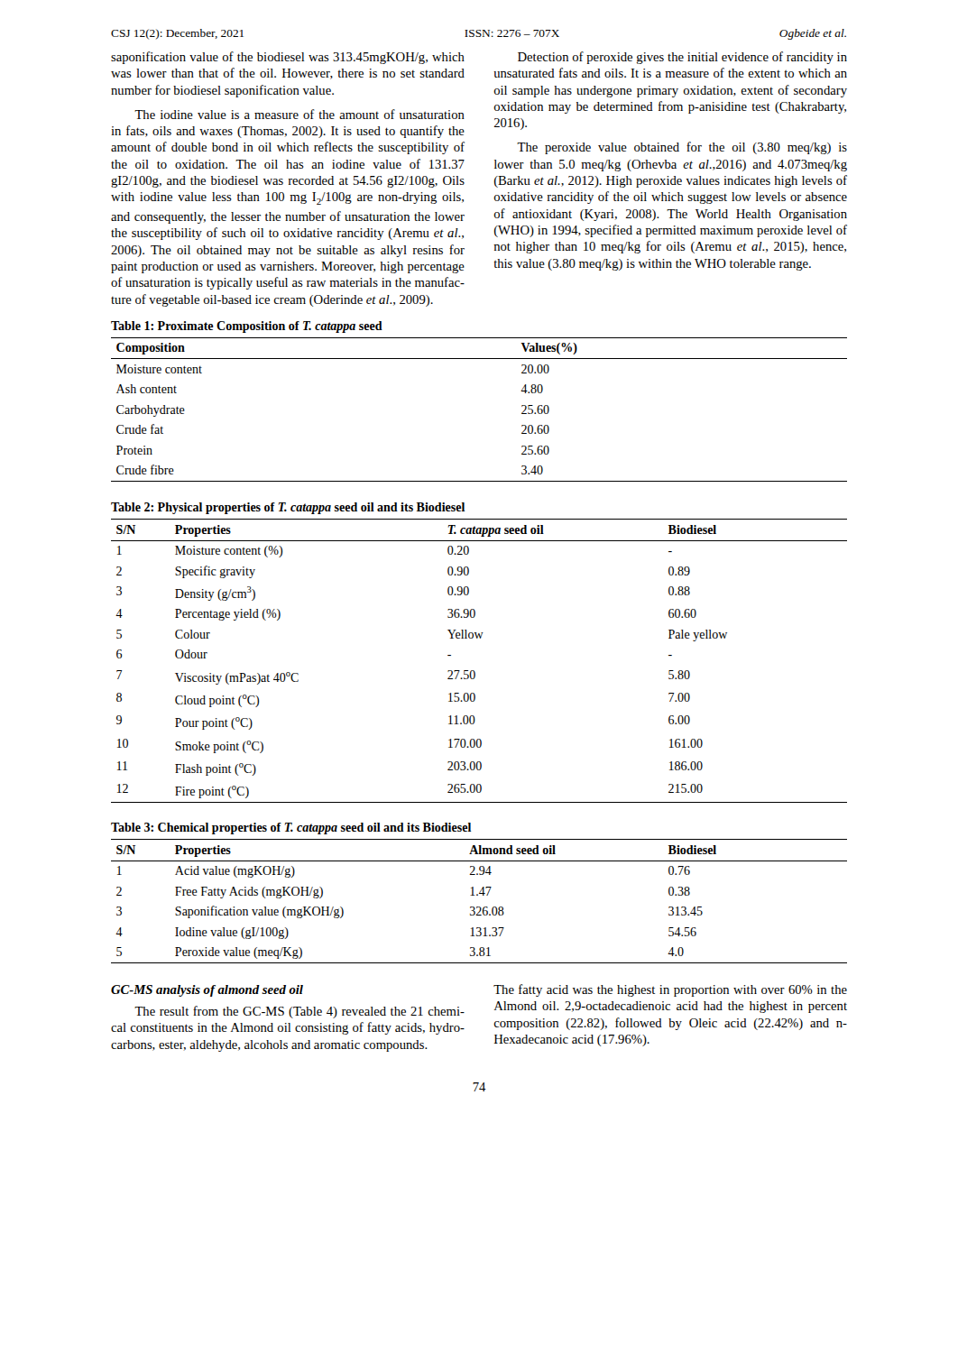CSJ 12(2): December, 2021
ISSN: 2276 – 707X
Ogbeide et al.
saponification value of the biodiesel was 313.45mgKOH/g, which was lower than that of the oil. However, there is no set standard number for biodiesel saponification value.
The iodine value is a measure of the amount of unsaturation in fats, oils and waxes (Thomas, 2002). It is used to quantify the amount of double bond in oil which reflects the susceptibility of the oil to oxidation. The oil has an iodine value of 131.37 gI2/100g, and the biodiesel was recorded at 54.56 gI2/100g, Oils with iodine value less than 100 mg I2/100g are non-drying oils, and consequently, the lesser the number of unsaturation the lower the susceptibility of such oil to oxidative rancidity (Aremu et al., 2006). The oil obtained may not be suitable as alkyl resins for paint production or used as varnishers. Moreover, high percentage of unsaturation is typically useful as raw materials in the manufacture of vegetable oil-based ice cream (Oderinde et al., 2009).
Detection of peroxide gives the initial evidence of rancidity in unsaturated fats and oils. It is a measure of the extent to which an oil sample has undergone primary oxidation, extent of secondary oxidation may be determined from p-anisidine test (Chakrabarty, 2016).
The peroxide value obtained for the oil (3.80 meq/kg) is lower than 5.0 meq/kg (Orhevba et al.,2016) and 4.073meq/kg (Barku et al., 2012). High peroxide values indicates high levels of oxidative rancidity of the oil which suggest low levels or absence of antioxidant (Kyari, 2008). The World Health Organisation (WHO) in 1994, specified a permitted maximum peroxide level of not higher than 10 meq/kg for oils (Aremu et al., 2015), hence, this value (3.80 meq/kg) is within the WHO tolerable range.
Table 1: Proximate Composition of T. catappa seed
| Composition | Values(%) |
| --- | --- |
| Moisture content | 20.00 |
| Ash content | 4.80 |
| Carbohydrate | 25.60 |
| Crude fat | 20.60 |
| Protein | 25.60 |
| Crude fibre | 3.40 |
Table 2: Physical properties of T. catappa seed oil and its Biodiesel
| S/N | Properties | T. catappa seed oil | Biodiesel |
| --- | --- | --- | --- |
| 1 | Moisture content (%) | 0.20 | - |
| 2 | Specific gravity | 0.90 | 0.89 |
| 3 | Density (g/cm 3 ) | 0.90 | 0.88 |
| 4 | Percentage yield (%) | 36.90 | 60.60 |
| 5 | Colour | Yellow | Pale yellow |
| 6 | Odour | - | - |
| 7 | Viscosity (mPas)at 40 o C | 27.50 | 5.80 |
| 8 | Cloud point ( o C) | 15.00 | 7.00 |
| 9 | Pour point ( o C) | 11.00 | 6.00 |
| 10 | Smoke point ( o C) | 170.00 | 161.00 |
| 11 | Flash point ( o C) | 203.00 | 186.00 |
| 12 | Fire point ( o C) | 265.00 | 215.00 |
Table 3: Chemical properties of T. catappa seed oil and its Biodiesel
| S/N | Properties | Almond seed oil | Biodiesel |
| --- | --- | --- | --- |
| 1 | Acid value (mgKOH/g) | 2.94 | 0.76 |
| 2 | Free Fatty Acids (mgKOH/g) | 1.47 | 0.38 |
| 3 | Saponification value (mgKOH/g) | 326.08 | 313.45 |
| 4 | Iodine value (gI/100g) | 131.37 | 54.56 |
| 5 | Peroxide value (meq/Kg) | 3.81 | 4.0 |
GC-MS analysis of almond seed oil
The result from the GC-MS (Table 4) revealed the 21 chemical constituents in the Almond oil consisting of fatty acids, hydrocarbons, ester, aldehyde, alcohols and aromatic compounds.
The fatty acid was the highest in proportion with over 60% in the Almond oil. 2,9-octadecadienoic acid had the highest in percent composition (22.82), followed by Oleic acid (22.42%) and n-Hexadecanoic acid (17.96%).
74